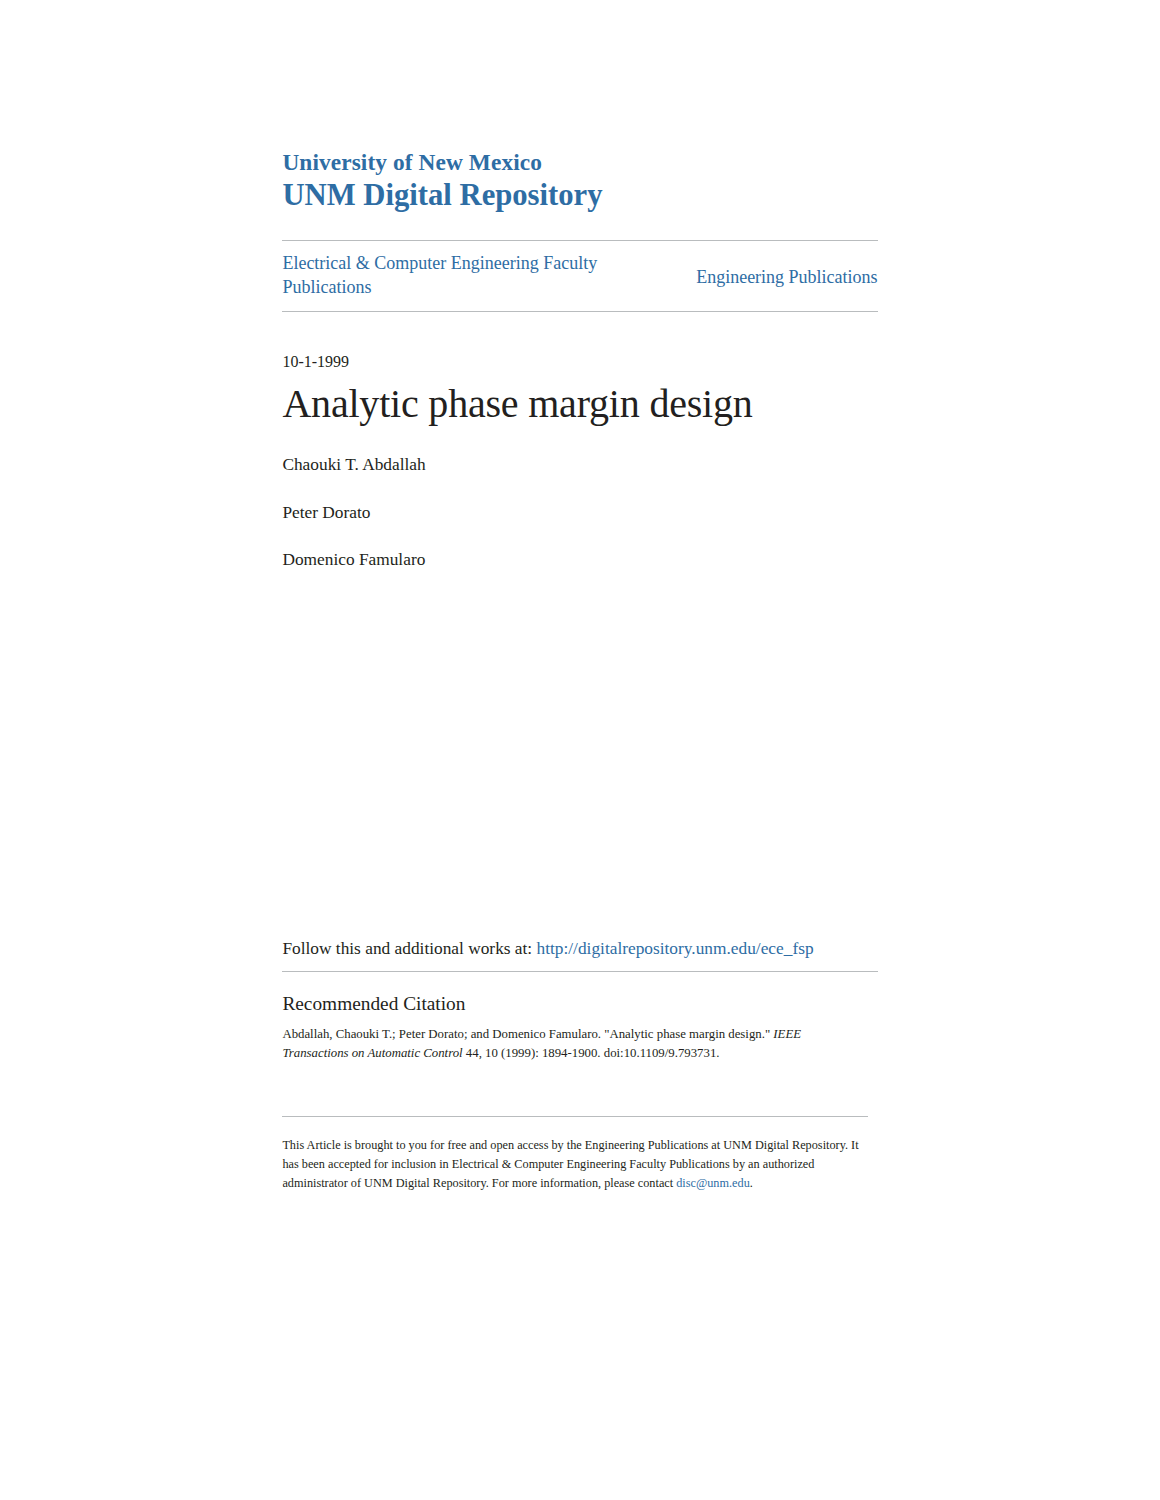University of New Mexico
UNM Digital Repository
Electrical & Computer Engineering Faculty Publications
Engineering Publications
10-1-1999
Analytic phase margin design
Chaouki T. Abdallah
Peter Dorato
Domenico Famularo
Follow this and additional works at: http://digitalrepository.unm.edu/ece_fsp
Recommended Citation
Abdallah, Chaouki T.; Peter Dorato; and Domenico Famularo. "Analytic phase margin design." IEEE Transactions on Automatic Control 44, 10 (1999): 1894-1900. doi:10.1109/9.793731.
This Article is brought to you for free and open access by the Engineering Publications at UNM Digital Repository. It has been accepted for inclusion in Electrical & Computer Engineering Faculty Publications by an authorized administrator of UNM Digital Repository. For more information, please contact disc@unm.edu.